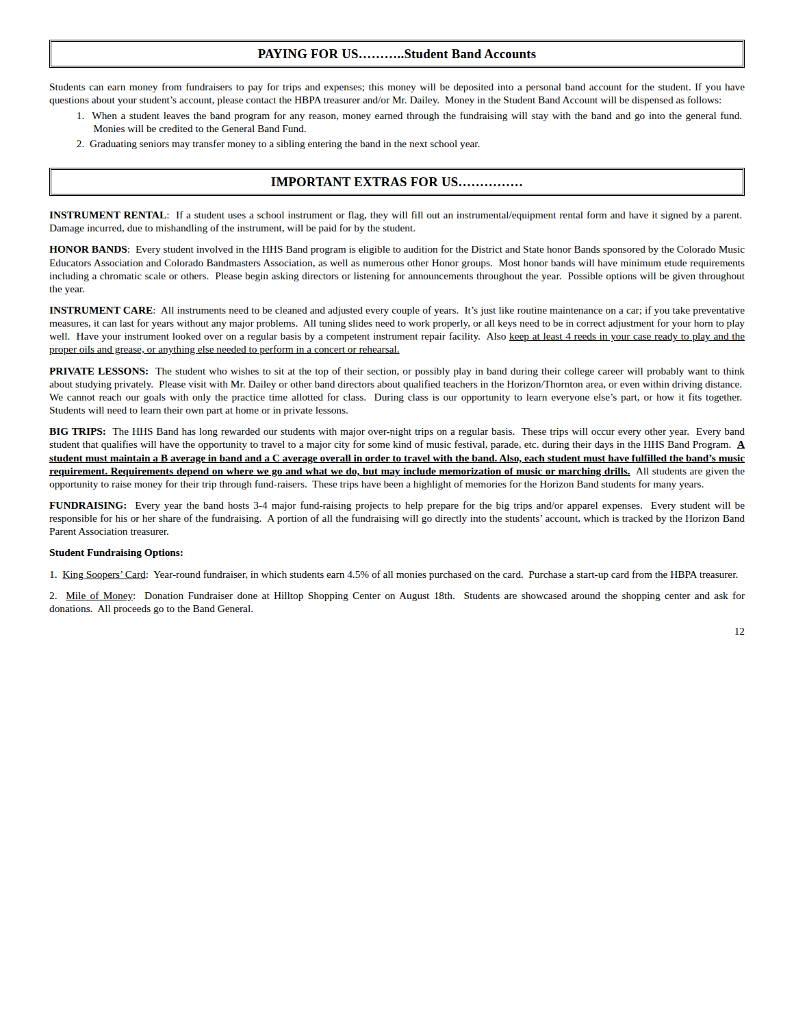PAYING FOR US………..Student Band Accounts
Students can earn money from fundraisers to pay for trips and expenses; this money will be deposited into a personal band account for the student. If you have questions about your student’s account, please contact the HBPA treasurer and/or Mr. Dailey. Money in the Student Band Account will be dispensed as follows:
1. When a student leaves the band program for any reason, money earned through the fundraising will stay with the band and go into the general fund. Monies will be credited to the General Band Fund.
2. Graduating seniors may transfer money to a sibling entering the band in the next school year.
IMPORTANT EXTRAS FOR US……………
INSTRUMENT RENTAL: If a student uses a school instrument or flag, they will fill out an instrumental/equipment rental form and have it signed by a parent. Damage incurred, due to mishandling of the instrument, will be paid for by the student.
HONOR BANDS: Every student involved in the HHS Band program is eligible to audition for the District and State honor Bands sponsored by the Colorado Music Educators Association and Colorado Bandmasters Association, as well as numerous other Honor groups. Most honor bands will have minimum etude requirements including a chromatic scale or others. Please begin asking directors or listening for announcements throughout the year. Possible options will be given throughout the year.
INSTRUMENT CARE: All instruments need to be cleaned and adjusted every couple of years. It’s just like routine maintenance on a car; if you take preventative measures, it can last for years without any major problems. All tuning slides need to work properly, or all keys need to be in correct adjustment for your horn to play well. Have your instrument looked over on a regular basis by a competent instrument repair facility. Also keep at least 4 reeds in your case ready to play and the proper oils and grease, or anything else needed to perform in a concert or rehearsal.
PRIVATE LESSONS: The student who wishes to sit at the top of their section, or possibly play in band during their college career will probably want to think about studying privately. Please visit with Mr. Dailey or other band directors about qualified teachers in the Horizon/Thornton area, or even within driving distance. We cannot reach our goals with only the practice time allotted for class. During class is our opportunity to learn everyone else’s part, or how it fits together. Students will need to learn their own part at home or in private lessons.
BIG TRIPS: The HHS Band has long rewarded our students with major over-night trips on a regular basis. These trips will occur every other year. Every band student that qualifies will have the opportunity to travel to a major city for some kind of music festival, parade, etc. during their days in the HHS Band Program. A student must maintain a B average in band and a C average overall in order to travel with the band. Also, each student must have fulfilled the band’s music requirement. Requirements depend on where we go and what we do, but may include memorization of music or marching drills. All students are given the opportunity to raise money for their trip through fund-raisers. These trips have been a highlight of memories for the Horizon Band students for many years.
FUNDRAISING: Every year the band hosts 3-4 major fund-raising projects to help prepare for the big trips and/or apparel expenses. Every student will be responsible for his or her share of the fundraising. A portion of all the fundraising will go directly into the students’ account, which is tracked by the Horizon Band Parent Association treasurer.
Student Fundraising Options:
1. King Soopers’ Card: Year-round fundraiser, in which students earn 4.5% of all monies purchased on the card. Purchase a start-up card from the HBPA treasurer.
2. Mile of Money: Donation Fundraiser done at Hilltop Shopping Center on August 18th. Students are showcased around the shopping center and ask for donations. All proceeds go to the Band General.
12